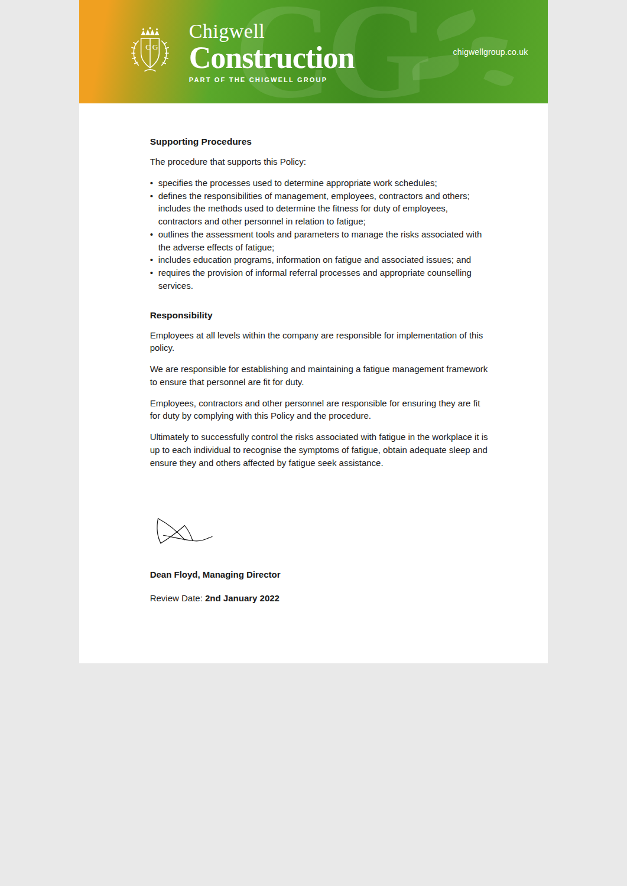C G
Chigwell Construction PART OF THE CHIGWELL GROUP
chigwellgroup.co.uk
Supporting Procedures
The procedure that supports this Policy:
specifies the processes used to determine appropriate work schedules;
defines the responsibilities of management, employees, contractors and others; includes the methods used to determine the fitness for duty of employees, contractors and other personnel in relation to fatigue;
outlines the assessment tools and parameters to manage the risks associated with the adverse effects of fatigue;
includes education programs, information on fatigue and associated issues; and
requires the provision of informal referral processes and appropriate counselling services.
Responsibility
Employees at all levels within the company are responsible for implementation of this policy.
We are responsible for establishing and maintaining a fatigue management framework to ensure that personnel are fit for duty.
Employees, contractors and other personnel are responsible for ensuring they are fit for duty by complying with this Policy and the procedure.
Ultimately to successfully control the risks associated with fatigue in the workplace it is up to each individual to recognise the symptoms of fatigue, obtain adequate sleep and ensure they and others affected by fatigue seek assistance.
Dean Floyd, Managing Director
Review Date: 2nd January 2022